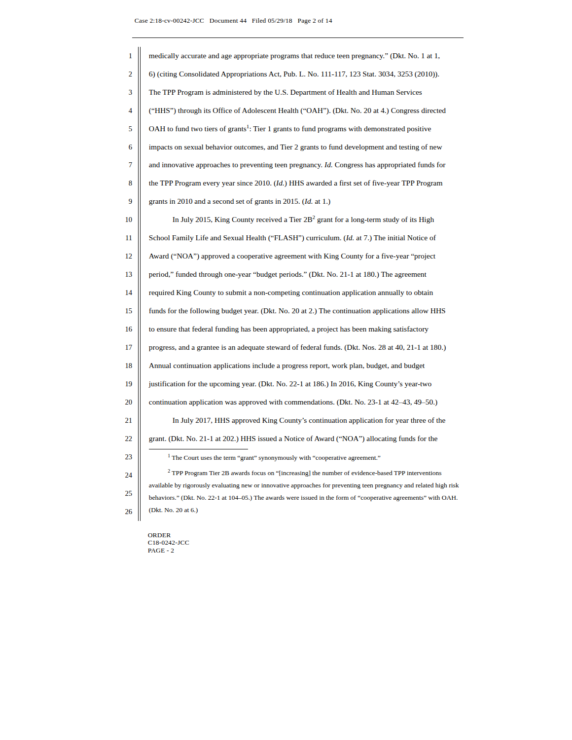Case 2:18-cv-00242-JCC Document 44 Filed 05/29/18 Page 2 of 14
1
2
3
4
5
6
7
8
9
10
11
12
13
14
15
16
17
18
19
20
21
22
23
24
25
26
medically accurate and age appropriate programs that reduce teen pregnancy.” (Dkt. No. 1 at 1,
6) (citing Consolidated Appropriations Act, Pub. L. No. 111-117, 123 Stat. 3034, 3253 (2010)).
The TPP Program is administered by the U.S. Department of Health and Human Services
(“HHS”) through its Office of Adolescent Health (“OAH”). (Dkt. No. 20 at 4.) Congress directed
OAH to fund two tiers of grants1: Tier 1 grants to fund programs with demonstrated positive
impacts on sexual behavior outcomes, and Tier 2 grants to fund development and testing of new
and innovative approaches to preventing teen pregnancy. Id. Congress has appropriated funds for
the TPP Program every year since 2010. (Id.) HHS awarded a first set of five-year TPP Program
grants in 2010 and a second set of grants in 2015. (Id. at 1.)
In July 2015, King County received a Tier 2B2 grant for a long-term study of its High
School Family Life and Sexual Health (“FLASH”) curriculum. (Id. at 7.) The initial Notice of
Award (“NOA”) approved a cooperative agreement with King County for a five-year “project
period,” funded through one-year “budget periods.” (Dkt. No. 21-1 at 180.) The agreement
required King County to submit a non-competing continuation application annually to obtain
funds for the following budget year. (Dkt. No. 20 at 2.) The continuation applications allow HHS
to ensure that federal funding has been appropriated, a project has been making satisfactory
progress, and a grantee is an adequate steward of federal funds. (Dkt. Nos. 28 at 40, 21-1 at 180.)
Annual continuation applications include a progress report, work plan, budget, and budget
justification for the upcoming year. (Dkt. No. 22-1 at 186.) In 2016, King County’s year-two
continuation application was approved with commendations. (Dkt. No. 23-1 at 42–43, 49–50.)
In July 2017, HHS approved King County’s continuation application for year three of the
grant. (Dkt. No. 21-1 at 202.) HHS issued a Notice of Award (“NOA”) allocating funds for the
1 The Court uses the term “grant” synonymously with “cooperative agreement.”
2 TPP Program Tier 2B awards focus on “[increasing] the number of evidence-based TPP interventions available by rigorously evaluating new or innovative approaches for preventing teen pregnancy and related high risk behaviors.” (Dkt. No. 22-1 at 104–05.) The awards were issued in the form of “cooperative agreements” with OAH. (Dkt. No. 20 at 6.)
ORDER
C18-0242-JCC
PAGE - 2